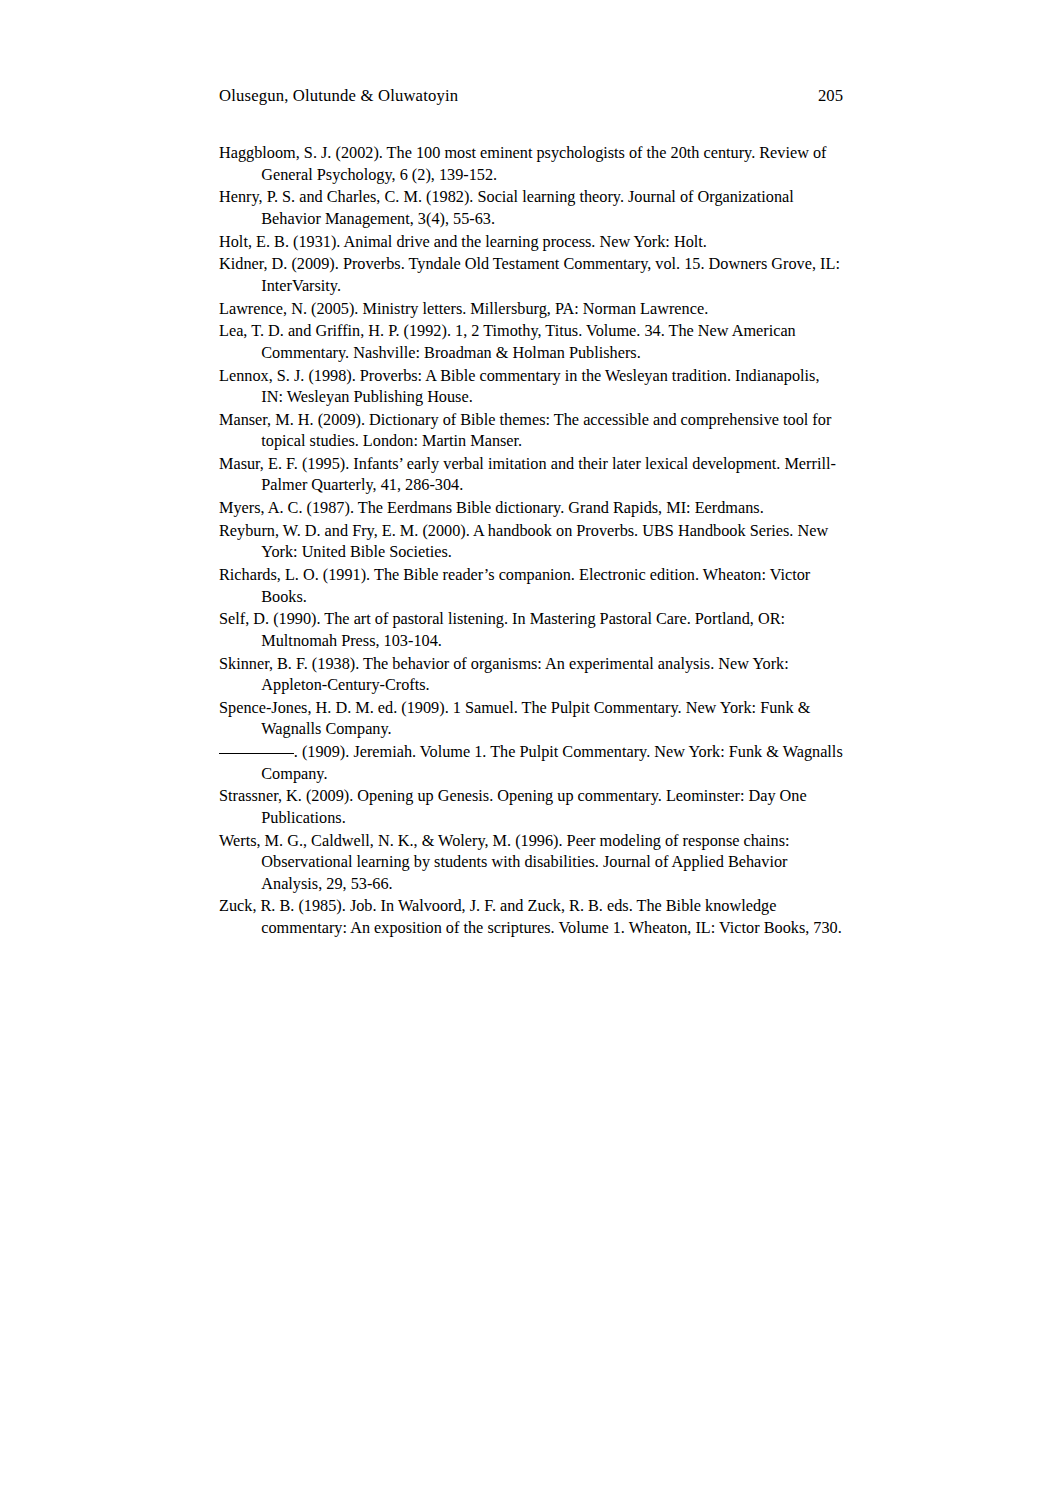Olusegun, Olutunde & Oluwatoyin 205
Haggbloom, S. J. (2002). The 100 most eminent psychologists of the 20th century. Review of General Psychology, 6 (2), 139-152.
Henry, P. S. and Charles, C. M. (1982). Social learning theory. Journal of Organizational Behavior Management, 3(4), 55-63.
Holt, E. B. (1931). Animal drive and the learning process. New York: Holt.
Kidner, D. (2009). Proverbs. Tyndale Old Testament Commentary, vol. 15. Downers Grove, IL: InterVarsity.
Lawrence, N. (2005). Ministry letters. Millersburg, PA: Norman Lawrence.
Lea, T. D. and Griffin, H. P. (1992). 1, 2 Timothy, Titus. Volume. 34. The New American Commentary. Nashville: Broadman & Holman Publishers.
Lennox, S. J. (1998). Proverbs: A Bible commentary in the Wesleyan tradition. Indianapolis, IN: Wesleyan Publishing House.
Manser, M. H. (2009). Dictionary of Bible themes: The accessible and comprehensive tool for topical studies. London: Martin Manser.
Masur, E. F. (1995). Infants’ early verbal imitation and their later lexical development. Merrill-Palmer Quarterly, 41, 286-304.
Myers, A. C. (1987). The Eerdmans Bible dictionary. Grand Rapids, MI: Eerdmans.
Reyburn, W. D. and Fry, E. M. (2000). A handbook on Proverbs. UBS Handbook Series. New York: United Bible Societies.
Richards, L. O. (1991). The Bible reader’s companion. Electronic edition. Wheaton: Victor Books.
Self, D. (1990). The art of pastoral listening. In Mastering Pastoral Care. Portland, OR: Multnomah Press, 103-104.
Skinner, B. F. (1938). The behavior of organisms: An experimental analysis. New York: Appleton-Century-Crofts.
Spence-Jones, H. D. M. ed. (1909). 1 Samuel. The Pulpit Commentary. New York: Funk & Wagnalls Company.
. (1909). Jeremiah. Volume 1. The Pulpit Commentary. New York: Funk & Wagnalls Company.
Strassner, K. (2009). Opening up Genesis. Opening up commentary. Leominster: Day One Publications.
Werts, M. G., Caldwell, N. K., & Wolery, M. (1996). Peer modeling of response chains: Observational learning by students with disabilities. Journal of Applied Behavior Analysis, 29, 53-66.
Zuck, R. B. (1985). Job. In Walvoord, J. F. and Zuck, R. B. eds. The Bible knowledge commentary: An exposition of the scriptures. Volume 1. Wheaton, IL: Victor Books, 730.